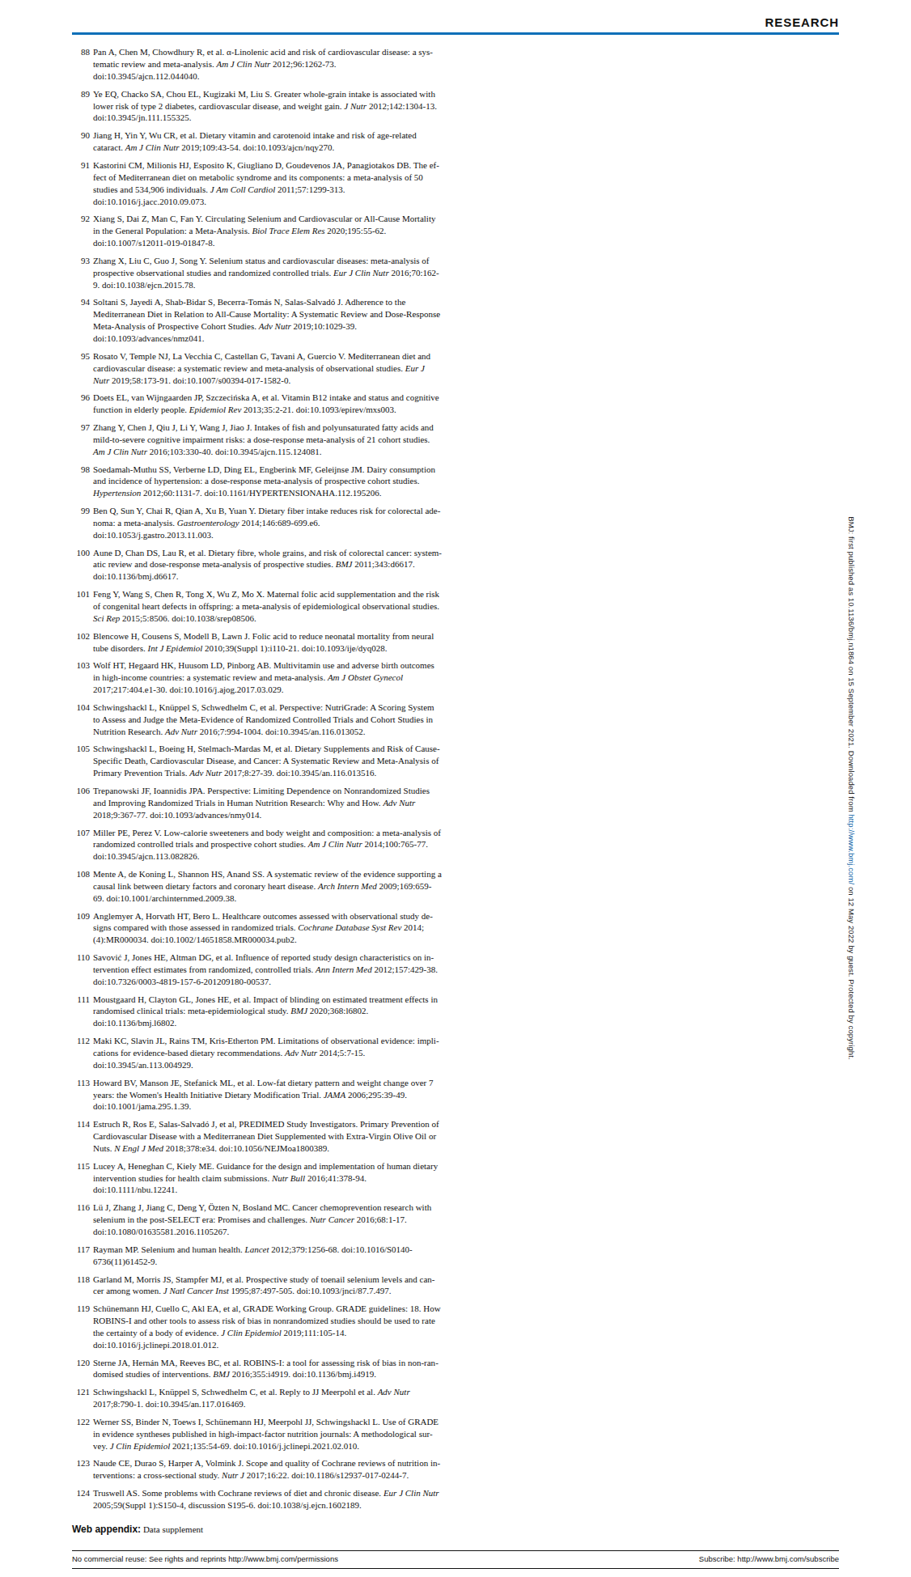BMJ: first published as 10.1136/bmj.n1864 on 15 September 2021. Downloaded from http://www.bmj.com/ on 12 May 2022 by guest. Protected by copyright.
Research
88 Pan A, Chen M, Chowdhury R, et al. α-Linolenic acid and risk of cardiovascular disease: a systematic review and meta-analysis. Am J Clin Nutr 2012;96:1262-73. doi:10.3945/ajcn.112.044040.
89 Ye EQ, Chacko SA, Chou EL, Kugizaki M, Liu S. Greater whole-grain intake is associated with lower risk of type 2 diabetes, cardiovascular disease, and weight gain. J Nutr 2012;142:1304-13. doi:10.3945/jn.111.155325.
90 Jiang H, Yin Y, Wu CR, et al. Dietary vitamin and carotenoid intake and risk of age-related cataract. Am J Clin Nutr 2019;109:43-54. doi:10.1093/ajcn/nqy270.
91 Kastorini CM, Milionis HJ, Esposito K, Giugliano D, Goudevenos JA, Panagiotakos DB. The effect of Mediterranean diet on metabolic syndrome and its components: a meta-analysis of 50 studies and 534,906 individuals. J Am Coll Cardiol 2011;57:1299-313. doi:10.1016/j.jacc.2010.09.073.
92 Xiang S, Dai Z, Man C, Fan Y. Circulating Selenium and Cardiovascular or All-Cause Mortality in the General Population: a Meta-Analysis. Biol Trace Elem Res 2020;195:55-62. doi:10.1007/s12011-019-01847-8.
93 Zhang X, Liu C, Guo J, Song Y. Selenium status and cardiovascular diseases: meta-analysis of prospective observational studies and randomized controlled trials. Eur J Clin Nutr 2016;70:162-9. doi:10.1038/ejcn.2015.78.
94 Soltani S, Jayedi A, Shab-Bidar S, Becerra-Tomás N, Salas-Salvadó J. Adherence to the Mediterranean Diet in Relation to All-Cause Mortality: A Systematic Review and Dose-Response Meta-Analysis of Prospective Cohort Studies. Adv Nutr 2019;10:1029-39. doi:10.1093/advances/nmz041.
95 Rosato V, Temple NJ, La Vecchia C, Castellan G, Tavani A, Guercio V. Mediterranean diet and cardiovascular disease: a systematic review and meta-analysis of observational studies. Eur J Nutr 2019;58:173-91. doi:10.1007/s00394-017-1582-0.
96 Doets EL, van Wijngaarden JP, Szczecińska A, et al. Vitamin B12 intake and status and cognitive function in elderly people. Epidemiol Rev 2013;35:2-21. doi:10.1093/epirev/mxs003.
97 Zhang Y, Chen J, Qiu J, Li Y, Wang J, Jiao J. Intakes of fish and polyunsaturated fatty acids and mild-to-severe cognitive impairment risks: a dose-response meta-analysis of 21 cohort studies. Am J Clin Nutr 2016;103:330-40. doi:10.3945/ajcn.115.124081.
98 Soedamah-Muthu SS, Verberne LD, Ding EL, Engberink MF, Geleijnse JM. Dairy consumption and incidence of hypertension: a dose-response meta-analysis of prospective cohort studies. Hypertension 2012;60:1131-7. doi:10.1161/HYPERTENSIONAHA.112.195206.
99 Ben Q, Sun Y, Chai R, Qian A, Xu B, Yuan Y. Dietary fiber intake reduces risk for colorectal adenoma: a meta-analysis. Gastroenterology 2014;146:689-699.e6. doi:10.1053/j.gastro.2013.11.003.
100 Aune D, Chan DS, Lau R, et al. Dietary fibre, whole grains, and risk of colorectal cancer: systematic review and dose-response meta-analysis of prospective studies. BMJ 2011;343:d6617. doi:10.1136/bmj.d6617.
101 Feng Y, Wang S, Chen R, Tong X, Wu Z, Mo X. Maternal folic acid supplementation and the risk of congenital heart defects in offspring: a meta-analysis of epidemiological observational studies. Sci Rep 2015;5:8506. doi:10.1038/srep08506.
102 Blencowe H, Cousens S, Modell B, Lawn J. Folic acid to reduce neonatal mortality from neural tube disorders. Int J Epidemiol 2010;39(Suppl 1):i110-21. doi:10.1093/ije/dyq028.
103 Wolf HT, Hegaard HK, Huusom LD, Pinborg AB. Multivitamin use and adverse birth outcomes in high-income countries: a systematic review and meta-analysis. Am J Obstet Gynecol 2017;217:404.e1-30. doi:10.1016/j.ajog.2017.03.029.
104 Schwingshackl L, Knüppel S, Schwedhelm C, et al. Perspective: NutriGrade: A Scoring System to Assess and Judge the Meta-Evidence of Randomized Controlled Trials and Cohort Studies in Nutrition Research. Adv Nutr 2016;7:994-1004. doi:10.3945/an.116.013052.
105 Schwingshackl L, Boeing H, Stelmach-Mardas M, et al. Dietary Supplements and Risk of Cause-Specific Death, Cardiovascular Disease, and Cancer: A Systematic Review and Meta-Analysis of Primary Prevention Trials. Adv Nutr 2017;8:27-39. doi:10.3945/an.116.013516.
106 Trepanowski JF, Ioannidis JPA. Perspective: Limiting Dependence on Nonrandomized Studies and Improving Randomized Trials in Human Nutrition Research: Why and How. Adv Nutr 2018;9:367-77. doi:10.1093/advances/nmy014.
107 Miller PE, Perez V. Low-calorie sweeteners and body weight and composition: a meta-analysis of randomized controlled trials and prospective cohort studies. Am J Clin Nutr 2014;100:765-77. doi:10.3945/ajcn.113.082826.
108 Mente A, de Koning L, Shannon HS, Anand SS. A systematic review of the evidence supporting a causal link between dietary factors and coronary heart disease. Arch Intern Med 2009;169:659-69. doi:10.1001/archinternmed.2009.38.
109 Anglemyer A, Horvath HT, Bero L. Healthcare outcomes assessed with observational study designs compared with those assessed in randomized trials. Cochrane Database Syst Rev 2014;(4):MR000034. doi:10.1002/14651858.MR000034.pub2.
110 Savović J, Jones HE, Altman DG, et al. Influence of reported study design characteristics on intervention effect estimates from randomized, controlled trials. Ann Intern Med 2012;157:429-38. doi:10.7326/0003-4819-157-6-201209180-00537.
111 Moustgaard H, Clayton GL, Jones HE, et al. Impact of blinding on estimated treatment effects in randomised clinical trials: meta-epidemiological study. BMJ 2020;368:l6802. doi:10.1136/bmj.l6802.
112 Maki KC, Slavin JL, Rains TM, Kris-Etherton PM. Limitations of observational evidence: implications for evidence-based dietary recommendations. Adv Nutr 2014;5:7-15. doi:10.3945/an.113.004929.
113 Howard BV, Manson JE, Stefanick ML, et al. Low-fat dietary pattern and weight change over 7 years: the Women's Health Initiative Dietary Modification Trial. JAMA 2006;295:39-49. doi:10.1001/jama.295.1.39.
114 Estruch R, Ros E, Salas-Salvadó J, et al, PREDIMED Study Investigators. Primary Prevention of Cardiovascular Disease with a Mediterranean Diet Supplemented with Extra-Virgin Olive Oil or Nuts. N Engl J Med 2018;378:e34. doi:10.1056/NEJMoa1800389.
115 Lucey A, Heneghan C, Kiely ME. Guidance for the design and implementation of human dietary intervention studies for health claim submissions. Nutr Bull 2016;41:378-94. doi:10.1111/nbu.12241.
116 Lü J, Zhang J, Jiang C, Deng Y, Özten N, Bosland MC. Cancer chemoprevention research with selenium in the post-SELECT era: Promises and challenges. Nutr Cancer 2016;68:1-17. doi:10.1080/01635581.2016.1105267.
117 Rayman MP. Selenium and human health. Lancet 2012;379:1256-68. doi:10.1016/S0140-6736(11)61452-9.
118 Garland M, Morris JS, Stampfer MJ, et al. Prospective study of toenail selenium levels and cancer among women. J Natl Cancer Inst 1995;87:497-505. doi:10.1093/jnci/87.7.497.
119 Schünemann HJ, Cuello C, Akl EA, et al, GRADE Working Group. GRADE guidelines: 18. How ROBINS-I and other tools to assess risk of bias in nonrandomized studies should be used to rate the certainty of a body of evidence. J Clin Epidemiol 2019;111:105-14. doi:10.1016/j.jclinepi.2018.01.012.
120 Sterne JA, Hernán MA, Reeves BC, et al. ROBINS-I: a tool for assessing risk of bias in non-randomised studies of interventions. BMJ 2016;355:i4919. doi:10.1136/bmj.i4919.
121 Schwingshackl L, Knüppel S, Schwedhelm C, et al. Reply to JJ Meerpohl et al. Adv Nutr 2017;8:790-1. doi:10.3945/an.117.016469.
122 Werner SS, Binder N, Toews I, Schünemann HJ, Meerpohl JJ, Schwingshackl L. Use of GRADE in evidence syntheses published in high-impact-factor nutrition journals: A methodological survey. J Clin Epidemiol 2021;135:54-69. doi:10.1016/j.jclinepi.2021.02.010.
123 Naude CE, Durao S, Harper A, Volmink J. Scope and quality of Cochrane reviews of nutrition interventions: a cross-sectional study. Nutr J 2017;16:22. doi:10.1186/s12937-017-0244-7.
124 Truswell AS. Some problems with Cochrane reviews of diet and chronic disease. Eur J Clin Nutr 2005;59(Suppl 1):S150-4, discussion S195-6. doi:10.1038/sj.ejcn.1602189.
Web appendix: Data supplement
No commercial reuse: See rights and reprints http://www.bmj.com/permissions
Subscribe: http://www.bmj.com/subscribe